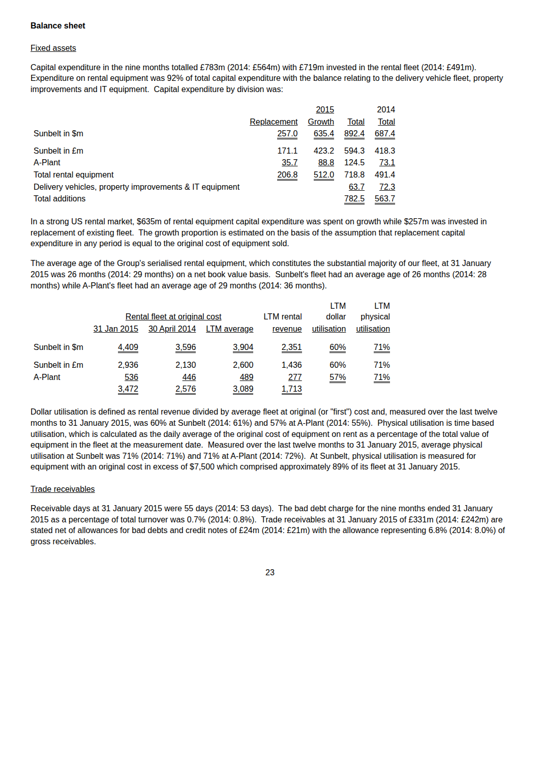Balance sheet
Fixed assets
Capital expenditure in the nine months totalled £783m (2014: £564m) with £719m invested in the rental fleet (2014: £491m). Expenditure on rental equipment was 92% of total capital expenditure with the balance relating to the delivery vehicle fleet, property improvements and IT equipment. Capital expenditure by division was:
| | | 2015 | | 2014 |
| | Replacement | Growth | Total | Total |
| Sunbelt in $m | 257.0 | 635.4 | 892.4 | 687.4 |
| Sunbelt in £m | 171.1 | 423.2 | 594.3 | 418.3 |
| A-Plant | 35.7 | 88.8 | 124.5 | 73.1 |
| Total rental equipment | 206.8 | 512.0 | 718.8 | 491.4 |
| Delivery vehicles, property improvements & IT equipment | | | 63.7 | 72.3 |
| Total additions | | | 782.5 | 563.7 |
In a strong US rental market, $635m of rental equipment capital expenditure was spent on growth while $257m was invested in replacement of existing fleet. The growth proportion is estimated on the basis of the assumption that replacement capital expenditure in any period is equal to the original cost of equipment sold.
The average age of the Group's serialised rental equipment, which constitutes the substantial majority of our fleet, at 31 January 2015 was 26 months (2014: 29 months) on a net book value basis. Sunbelt's fleet had an average age of 26 months (2014: 28 months) while A-Plant's fleet had an average age of 29 months (2014: 36 months).
| | Rental fleet at original cost | LTM rental | LTM dollar | LTM physical |
| | 31 Jan 2015 | 30 April 2014 | LTM average | revenue | utilisation | utilisation |
| Sunbelt in $m | 4,409 | 3,596 | 3,904 | 2,351 | 60% | 71% |
| Sunbelt in £m | 2,936 | 2,130 | 2,600 | 1,436 | 60% | 71% |
| A-Plant | 536 | 446 | 489 | 277 | 57% | 71% |
| | 3,472 | 2,576 | 3,089 | 1,713 | | |
Dollar utilisation is defined as rental revenue divided by average fleet at original (or "first") cost and, measured over the last twelve months to 31 January 2015, was 60% at Sunbelt (2014: 61%) and 57% at A-Plant (2014: 55%). Physical utilisation is time based utilisation, which is calculated as the daily average of the original cost of equipment on rent as a percentage of the total value of equipment in the fleet at the measurement date. Measured over the last twelve months to 31 January 2015, average physical utilisation at Sunbelt was 71% (2014: 71%) and 71% at A-Plant (2014: 72%). At Sunbelt, physical utilisation is measured for equipment with an original cost in excess of $7,500 which comprised approximately 89% of its fleet at 31 January 2015.
Trade receivables
Receivable days at 31 January 2015 were 55 days (2014: 53 days). The bad debt charge for the nine months ended 31 January 2015 as a percentage of total turnover was 0.7% (2014: 0.8%). Trade receivables at 31 January 2015 of £331m (2014: £242m) are stated net of allowances for bad debts and credit notes of £24m (2014: £21m) with the allowance representing 6.8% (2014: 8.0%) of gross receivables.
23